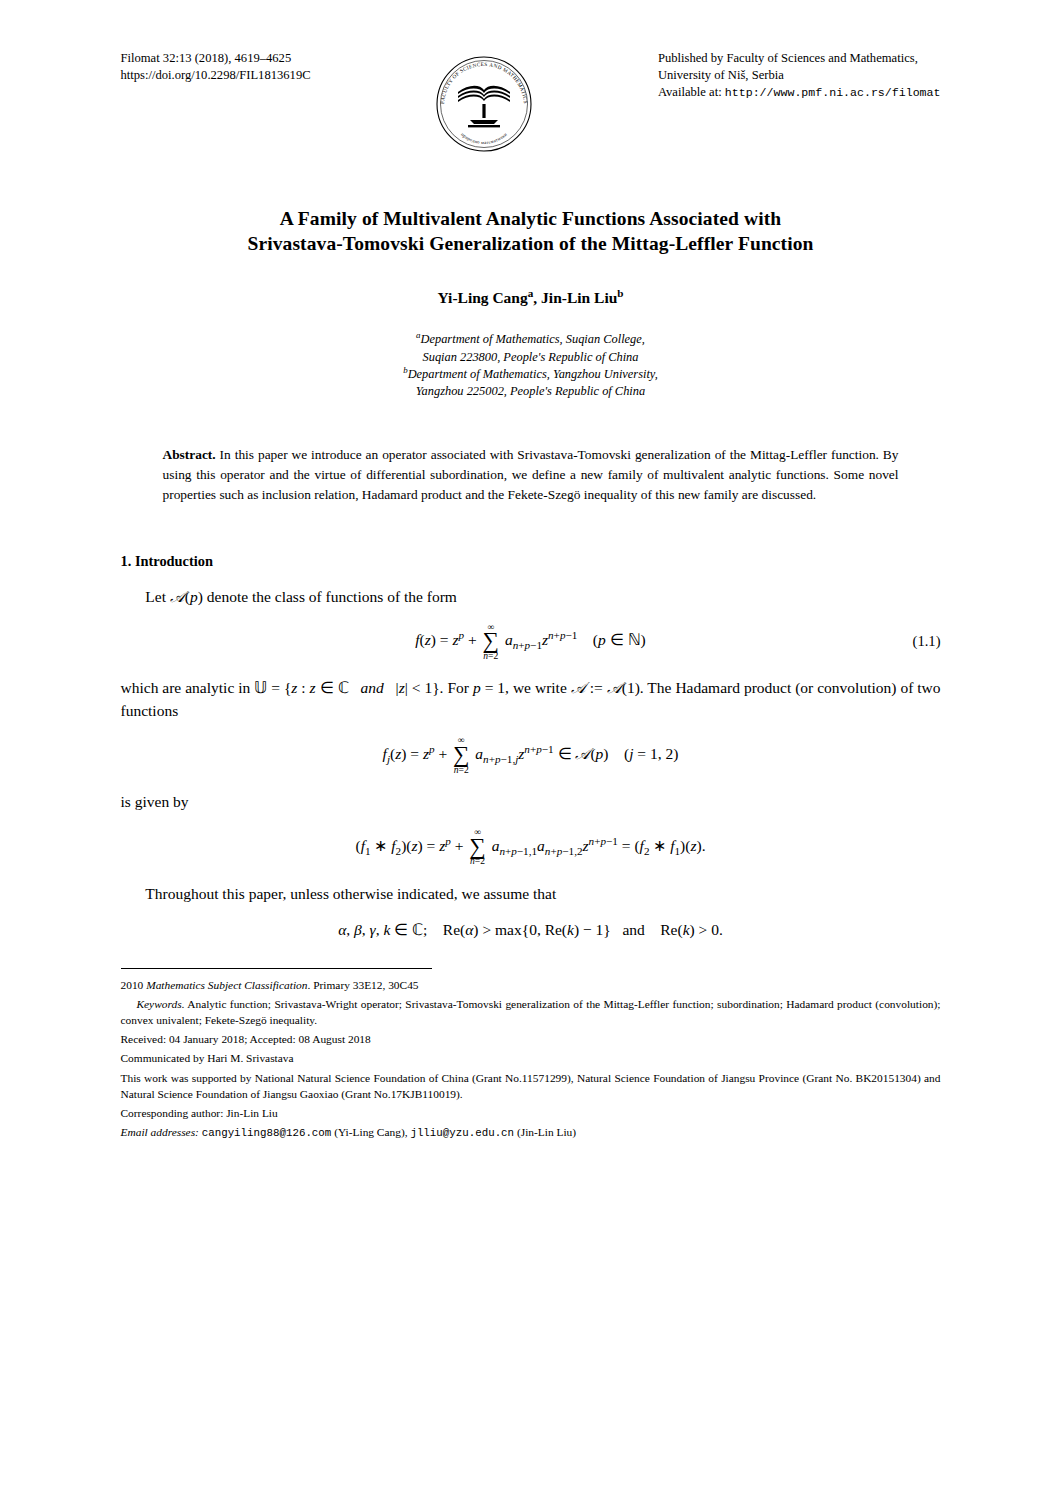Filomat 32:13 (2018), 4619–4625
https://doi.org/10.2298/FIL1813619C
FACULTY OF SCIENCES AND MATHEMATICS природно математички
Published by Faculty of Sciences and Mathematics,
University of Niš, Serbia
Available at: http://www.pmf.ni.ac.rs/filomat
A Family of Multivalent Analytic Functions Associated with
Srivastava-Tomovski Generalization of the Mittag-Leffler Function
Yi-Ling Canga, Jin-Lin Liub
aDepartment of Mathematics, Suqian College,
Suqian 223800, People's Republic of China
bDepartment of Mathematics, Yangzhou University,
Yangzhou 225002, People's Republic of China
Abstract. In this paper we introduce an operator associated with Srivastava-Tomovski generalization of the Mittag-Leffler function. By using this operator and the virtue of differential subordination, we define a new family of multivalent analytic functions. Some novel properties such as inclusion relation, Hadamard product and the Fekete-Szegö inequality of this new family are discussed.
1. Introduction
Let 𝒜(p) denote the class of functions of the form
f(z) = zp + ∞∑n=2 an+p−1zn+p−1 (p ∈ ℕ) (1.1)
which are analytic in 𝕌 = {z : z ∈ ℂ and |z| < 1}. For p = 1, we write 𝒜 := 𝒜(1). The Hadamard product (or convolution) of two functions
fj(z) = zp + ∞∑n=2 an+p−1,jzn+p−1 ∈ 𝒜(p) (j = 1, 2)
is given by
(f1 ∗ f2)(z) = zp + ∞∑n=2 an+p−1,1an+p−1,2zn+p−1 = (f2 ∗ f1)(z).
Throughout this paper, unless otherwise indicated, we assume that
α, β, γ, k ∈ ℂ; Re(α) > max{0, Re(k) − 1} and Re(k) > 0.
2010 Mathematics Subject Classification. Primary 33E12, 30C45
Keywords. Analytic function; Srivastava-Wright operator; Srivastava-Tomovski generalization of the Mittag-Leffler function; subordination; Hadamard product (convolution); convex univalent; Fekete-Szegö inequality.
Received: 04 January 2018; Accepted: 08 August 2018
Communicated by Hari M. Srivastava
This work was supported by National Natural Science Foundation of China (Grant No.11571299), Natural Science Foundation of Jiangsu Province (Grant No. BK20151304) and Natural Science Foundation of Jiangsu Gaoxiao (Grant No.17KJB110019).
Corresponding author: Jin-Lin Liu
Email addresses: cangyiling88@126.com (Yi-Ling Cang), jlliu@yzu.edu.cn (Jin-Lin Liu)